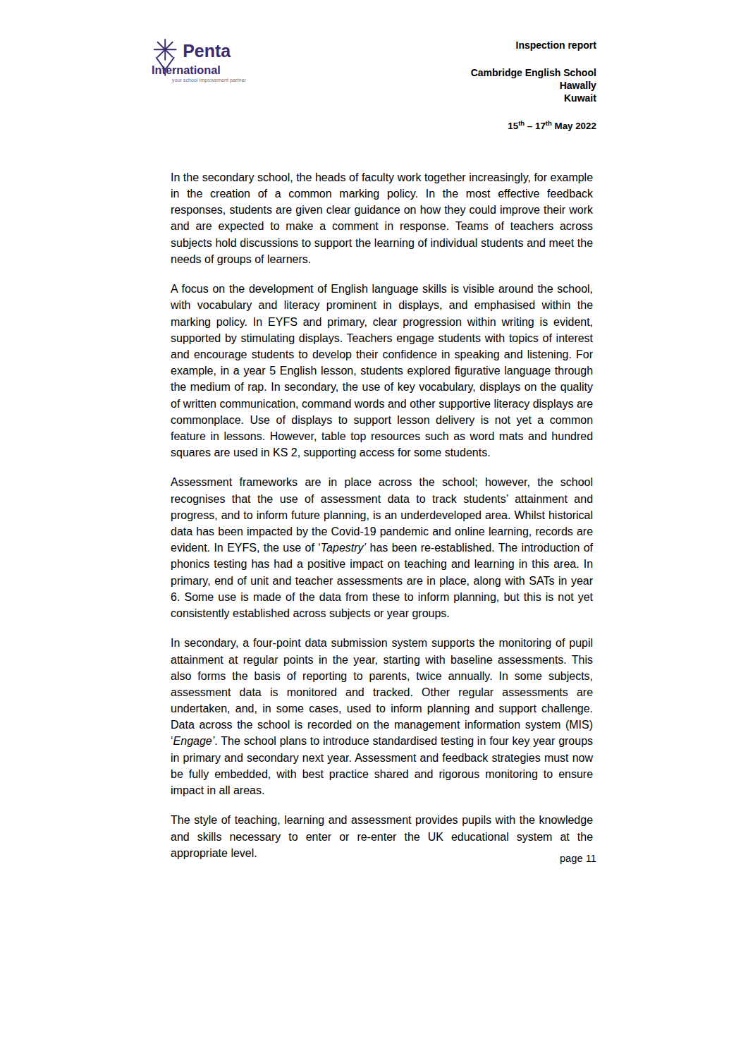Penta International your school improvement partner
Inspection report
Cambridge English School
Hawally
Kuwait
15th – 17th May 2022
In the secondary school, the heads of faculty work together increasingly, for example in the creation of a common marking policy. In the most effective feedback responses, students are given clear guidance on how they could improve their work and are expected to make a comment in response. Teams of teachers across subjects hold discussions to support the learning of individual students and meet the needs of groups of learners.
A focus on the development of English language skills is visible around the school, with vocabulary and literacy prominent in displays, and emphasised within the marking policy. In EYFS and primary, clear progression within writing is evident, supported by stimulating displays. Teachers engage students with topics of interest and encourage students to develop their confidence in speaking and listening. For example, in a year 5 English lesson, students explored figurative language through the medium of rap. In secondary, the use of key vocabulary, displays on the quality of written communication, command words and other supportive literacy displays are commonplace. Use of displays to support lesson delivery is not yet a common feature in lessons. However, table top resources such as word mats and hundred squares are used in KS 2, supporting access for some students.
Assessment frameworks are in place across the school; however, the school recognises that the use of assessment data to track students’ attainment and progress, and to inform future planning, is an underdeveloped area. Whilst historical data has been impacted by the Covid-19 pandemic and online learning, records are evident. In EYFS, the use of ‘Tapestry’ has been re-established. The introduction of phonics testing has had a positive impact on teaching and learning in this area. In primary, end of unit and teacher assessments are in place, along with SATs in year 6. Some use is made of the data from these to inform planning, but this is not yet consistently established across subjects or year groups.
In secondary, a four-point data submission system supports the monitoring of pupil attainment at regular points in the year, starting with baseline assessments. This also forms the basis of reporting to parents, twice annually. In some subjects, assessment data is monitored and tracked. Other regular assessments are undertaken, and, in some cases, used to inform planning and support challenge. Data across the school is recorded on the management information system (MIS) ‘Engage’. The school plans to introduce standardised testing in four key year groups in primary and secondary next year. Assessment and feedback strategies must now be fully embedded, with best practice shared and rigorous monitoring to ensure impact in all areas.
The style of teaching, learning and assessment provides pupils with the knowledge and skills necessary to enter or re-enter the UK educational system at the appropriate level.
page 11